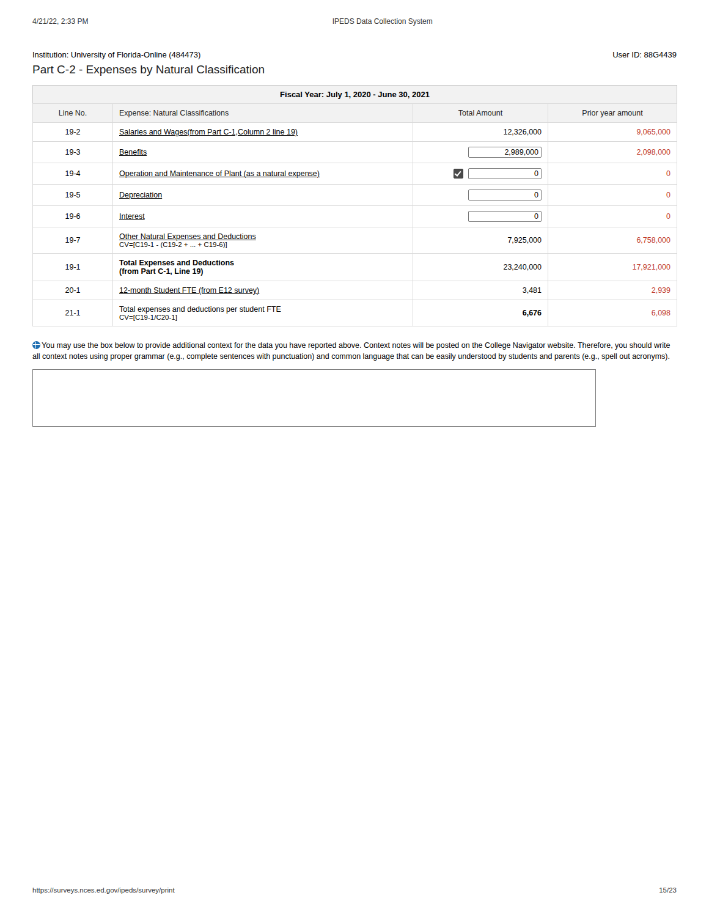4/21/22, 2:33 PM
IPEDS Data Collection System
Institution: University of Florida-Online (484473)
User ID: 88G4439
Part C-2 - Expenses by Natural Classification
Fiscal Year: July 1, 2020 - June 30, 2021
| Line No. | Expense: Natural Classifications | Total Amount | Prior year amount |
| --- | --- | --- | --- |
| 19-2 | Salaries and Wages(from Part C-1,Column 2 line 19) | 12,326,000 | 9,065,000 |
| 19-3 | Benefits | 2,989,000 | 2,098,000 |
| 19-4 | Operation and Maintenance of Plant (as a natural expense) | 0 | 0 |
| 19-5 | Depreciation | 0 | 0 |
| 19-6 | Interest | 0 | 0 |
| 19-7 | Other Natural Expenses and Deductions CV=[C19-1 - (C19-2 + ... + C19-6)] | 7,925,000 | 6,758,000 |
| 19-1 | Total Expenses and Deductions (from Part C-1, Line 19) | 23,240,000 | 17,921,000 |
| 20-1 | 12-month Student FTE (from E12 survey) | 3,481 | 2,939 |
| 21-1 | Total expenses and deductions per student FTE CV=[C19-1/C20-1] | 6,676 | 6,098 |
You may use the box below to provide additional context for the data you have reported above. Context notes will be posted on the College Navigator website. Therefore, you should write all context notes using proper grammar (e.g., complete sentences with punctuation) and common language that can be easily understood by students and parents (e.g., spell out acronyms).
https://surveys.nces.ed.gov/ipeds/survey/print
15/23